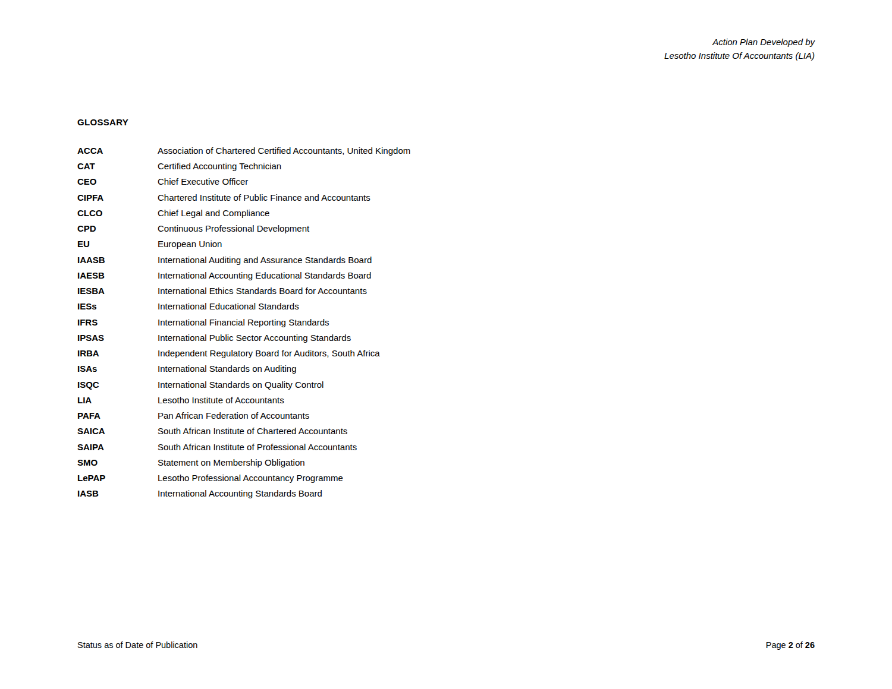Action Plan Developed by
Lesotho Institute Of Accountants (LIA)
GLOSSARY
| ACCA | Association of Chartered Certified Accountants, United Kingdom |
| CAT | Certified Accounting Technician |
| CEO | Chief Executive Officer |
| CIPFA | Chartered Institute of Public Finance and Accountants |
| CLCO | Chief Legal and Compliance |
| CPD | Continuous Professional Development |
| EU | European Union |
| IAASB | International Auditing and Assurance Standards Board |
| IAESB | International Accounting Educational Standards Board |
| IESBA | International Ethics Standards Board for Accountants |
| IESs | International Educational Standards |
| IFRS | International Financial Reporting Standards |
| IPSAS | International Public Sector Accounting Standards |
| IRBA | Independent Regulatory Board for Auditors, South Africa |
| ISAs | International Standards on Auditing |
| ISQC | International Standards on Quality Control |
| LIA | Lesotho Institute of Accountants |
| PAFA | Pan African Federation of Accountants |
| SAICA | South African Institute of Chartered Accountants |
| SAIPA | South African Institute of Professional Accountants |
| SMO | Statement on Membership Obligation |
| LePAP | Lesotho Professional Accountancy Programme |
| IASB | International Accounting Standards Board |
Status as of Date of Publication Page 2 of 26